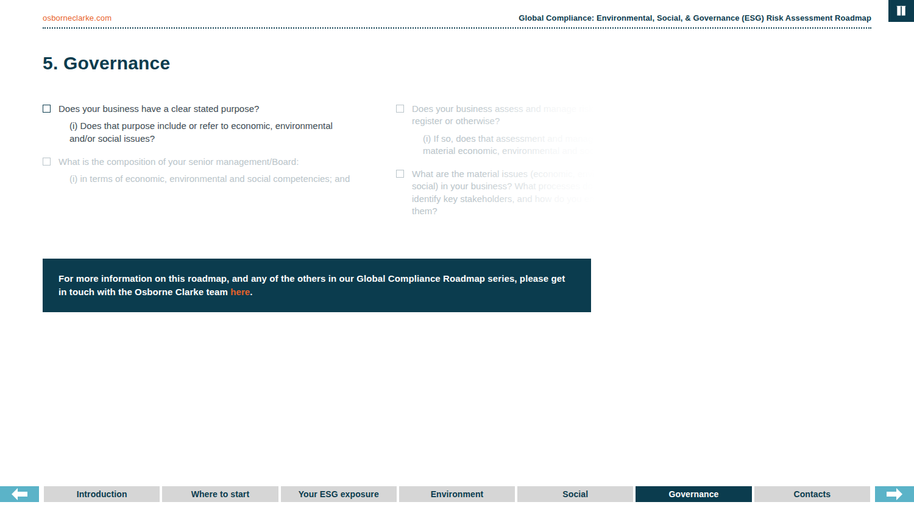osborneclarke.com
Global Compliance: Environmental, Social, & Governance (ESG) Risk Assessment Roadmap
5. Governance
Does your business have a clear stated purpose?
(i) Does that purpose include or refer to economic, environmental and/or social issues?
What is the composition of your senior management/Board:
(i) in terms of economic, environmental and social competencies; and
Does your business assess and manage risk via a risk register or otherwise?
(i) If so, does that assessment and management include material economic, environmental and social risks?
What are the material issues (economic, environmental, social) in your business? What processes do you have to identify key stakeholders, and how do you engage with them?
For more information on this roadmap, and any of the others in our Global Compliance Roadmap series, please get in touch with the Osborne Clarke team here.
Introduction Where to start Your ESG exposure Environment Social Governance Contacts